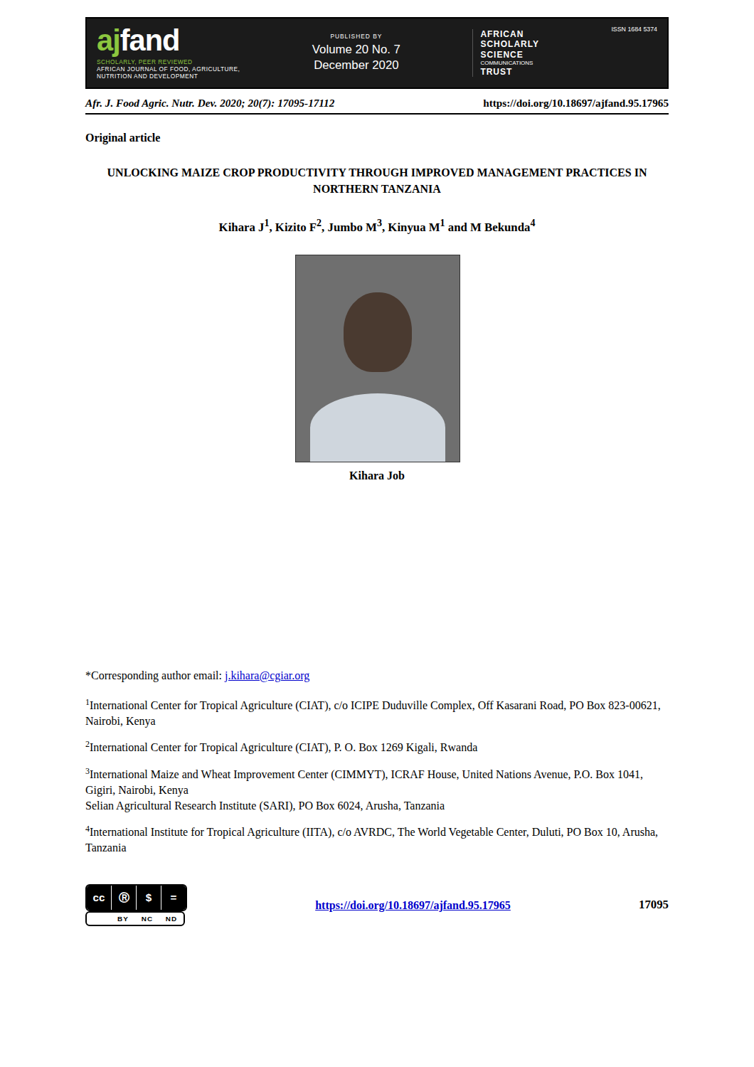ajfand
SCHOLARLY, PEER REVIEWED
AFRICAN JOURNAL OF FOOD, AGRICULTURE,
NUTRITION AND DEVELOPMENT
PUBLISHED BY Volume 20 No. 7
December 2020
AFRICAN
SCHOLARLY
SCIENCE COMMUNICATIONS
TRUST
ISSN 1684 5374
Afr. J. Food Agric. Nutr. Dev. 2020; 20(7): 17095-17112 https://doi.org/10.18697/ajfand.95.17965
Original article
Unlocking maize crop productivity through improved management practices in Northern Tanzania
Kihara J1, Kizito F2, Jumbo M3, Kinyua M1 and M Bekunda4
Kihara Job
*Corresponding author email: j.kihara@cgiar.org
1International Center for Tropical Agriculture (CIAT), c/o ICIPE Duduville Complex, Off Kasarani Road, PO Box 823-00621, Nairobi, Kenya
2International Center for Tropical Agriculture (CIAT), P. O. Box 1269 Kigali, Rwanda
3International Maize and Wheat Improvement Center (CIMMYT), ICRAF House, United Nations Avenue, P.O. Box 1041, Gigiri, Nairobi, Kenya
Selian Agricultural Research Institute (SARI), PO Box 6024, Arusha, Tanzania
4International Institute for Tropical Agriculture (IITA), c/o AVRDC, The World Vegetable Center, Duluti, PO Box 10, Arusha, Tanzania
ccⓇ$=
BY NC ND
https://doi.org/10.18697/ajfand.95.17965
17095